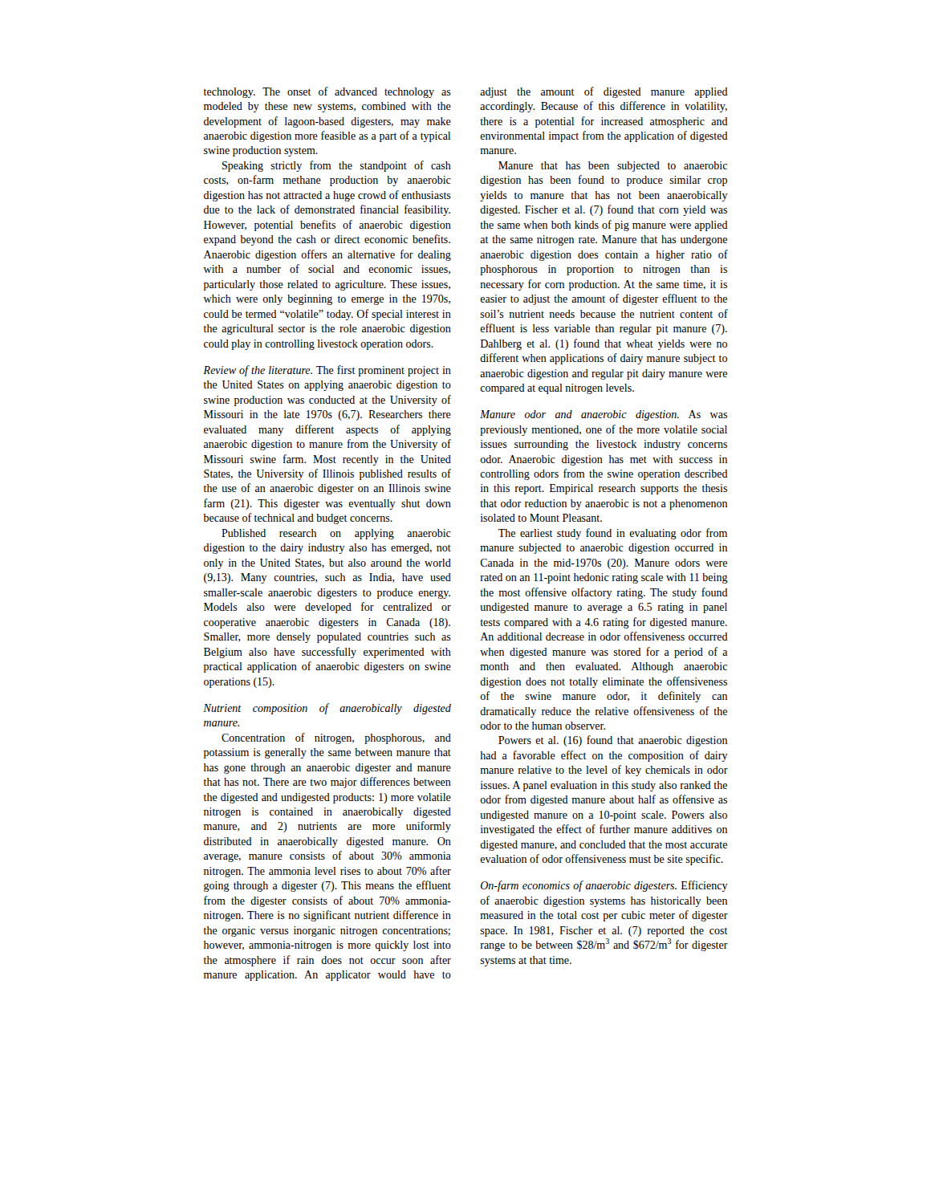technology. The onset of advanced technology as modeled by these new systems, combined with the development of lagoon-based digesters, may make anaerobic digestion more feasible as a part of a typical swine production system.
Speaking strictly from the standpoint of cash costs, on-farm methane production by anaerobic digestion has not attracted a huge crowd of enthusiasts due to the lack of demonstrated financial feasibility. However, potential benefits of anaerobic digestion expand beyond the cash or direct economic benefits. Anaerobic digestion offers an alternative for dealing with a number of social and economic issues, particularly those related to agriculture. These issues, which were only beginning to emerge in the 1970s, could be termed “volatile” today. Of special interest in the agricultural sector is the role anaerobic digestion could play in controlling livestock operation odors.
Review of the literature. The first prominent project in the United States on applying anaerobic digestion to swine production was conducted at the University of Missouri in the late 1970s (6,7). Researchers there evaluated many different aspects of applying anaerobic digestion to manure from the University of Missouri swine farm. Most recently in the United States, the University of Illinois published results of the use of an anaerobic digester on an Illinois swine farm (21). This digester was eventually shut down because of technical and budget concerns.
Published research on applying anaerobic digestion to the dairy industry also has emerged, not only in the United States, but also around the world (9,13). Many countries, such as India, have used smaller-scale anaerobic digesters to produce energy. Models also were developed for centralized or cooperative anaerobic digesters in Canada (18). Smaller, more densely populated countries such as Belgium also have successfully experimented with practical application of anaerobic digesters on swine operations (15).
Nutrient composition of anaerobically digested manure.
Concentration of nitrogen, phosphorous, and potassium is generally the same between manure that has gone through an anaerobic digester and manure that has not. There are two major differences between the digested and undigested products: 1) more volatile nitrogen is contained in anaerobically digested manure, and 2) nutrients are more uniformly distributed in anaerobically digested manure. On average, manure consists of about 30% ammonia nitrogen. The ammonia level rises to about 70% after going through a digester (7). This means the effluent from the digester consists of about 70% ammonia-nitrogen. There is no significant nutrient difference in the organic versus inorganic nitrogen concentrations; however, ammonia-nitrogen is more quickly lost into the atmosphere if rain does not occur soon after manure application. An applicator would have to adjust the amount of digested manure applied accordingly. Because of this difference in volatility, there is a potential for increased atmospheric and environmental impact from the application of digested manure.
Manure that has been subjected to anaerobic digestion has been found to produce similar crop yields to manure that has not been anaerobically digested. Fischer et al. (7) found that corn yield was the same when both kinds of pig manure were applied at the same nitrogen rate. Manure that has undergone anaerobic digestion does contain a higher ratio of phosphorous in proportion to nitrogen than is necessary for corn production. At the same time, it is easier to adjust the amount of digester effluent to the soil’s nutrient needs because the nutrient content of effluent is less variable than regular pit manure (7). Dahlberg et al. (1) found that wheat yields were no different when applications of dairy manure subject to anaerobic digestion and regular pit dairy manure were compared at equal nitrogen levels.
Manure odor and anaerobic digestion. As was previously mentioned, one of the more volatile social issues surrounding the livestock industry concerns odor. Anaerobic digestion has met with success in controlling odors from the swine operation described in this report. Empirical research supports the thesis that odor reduction by anaerobic is not a phenomenon isolated to Mount Pleasant.
The earliest study found in evaluating odor from manure subjected to anaerobic digestion occurred in Canada in the mid-1970s (20). Manure odors were rated on an 11-point hedonic rating scale with 11 being the most offensive olfactory rating. The study found undigested manure to average a 6.5 rating in panel tests compared with a 4.6 rating for digested manure. An additional decrease in odor offensiveness occurred when digested manure was stored for a period of a month and then evaluated. Although anaerobic digestion does not totally eliminate the offensiveness of the swine manure odor, it definitely can dramatically reduce the relative offensiveness of the odor to the human observer.
Powers et al. (16) found that anaerobic digestion had a favorable effect on the composition of dairy manure relative to the level of key chemicals in odor issues. A panel evaluation in this study also ranked the odor from digested manure about half as offensive as undigested manure on a 10-point scale. Powers also investigated the effect of further manure additives on digested manure, and concluded that the most accurate evaluation of odor offensiveness must be site specific.
On-farm economics of anaerobic digesters. Efficiency of anaerobic digestion systems has historically been measured in the total cost per cubic meter of digester space. In 1981, Fischer et al. (7) reported the cost range to be between $28/m3 and $672/m3 for digester systems at that time.